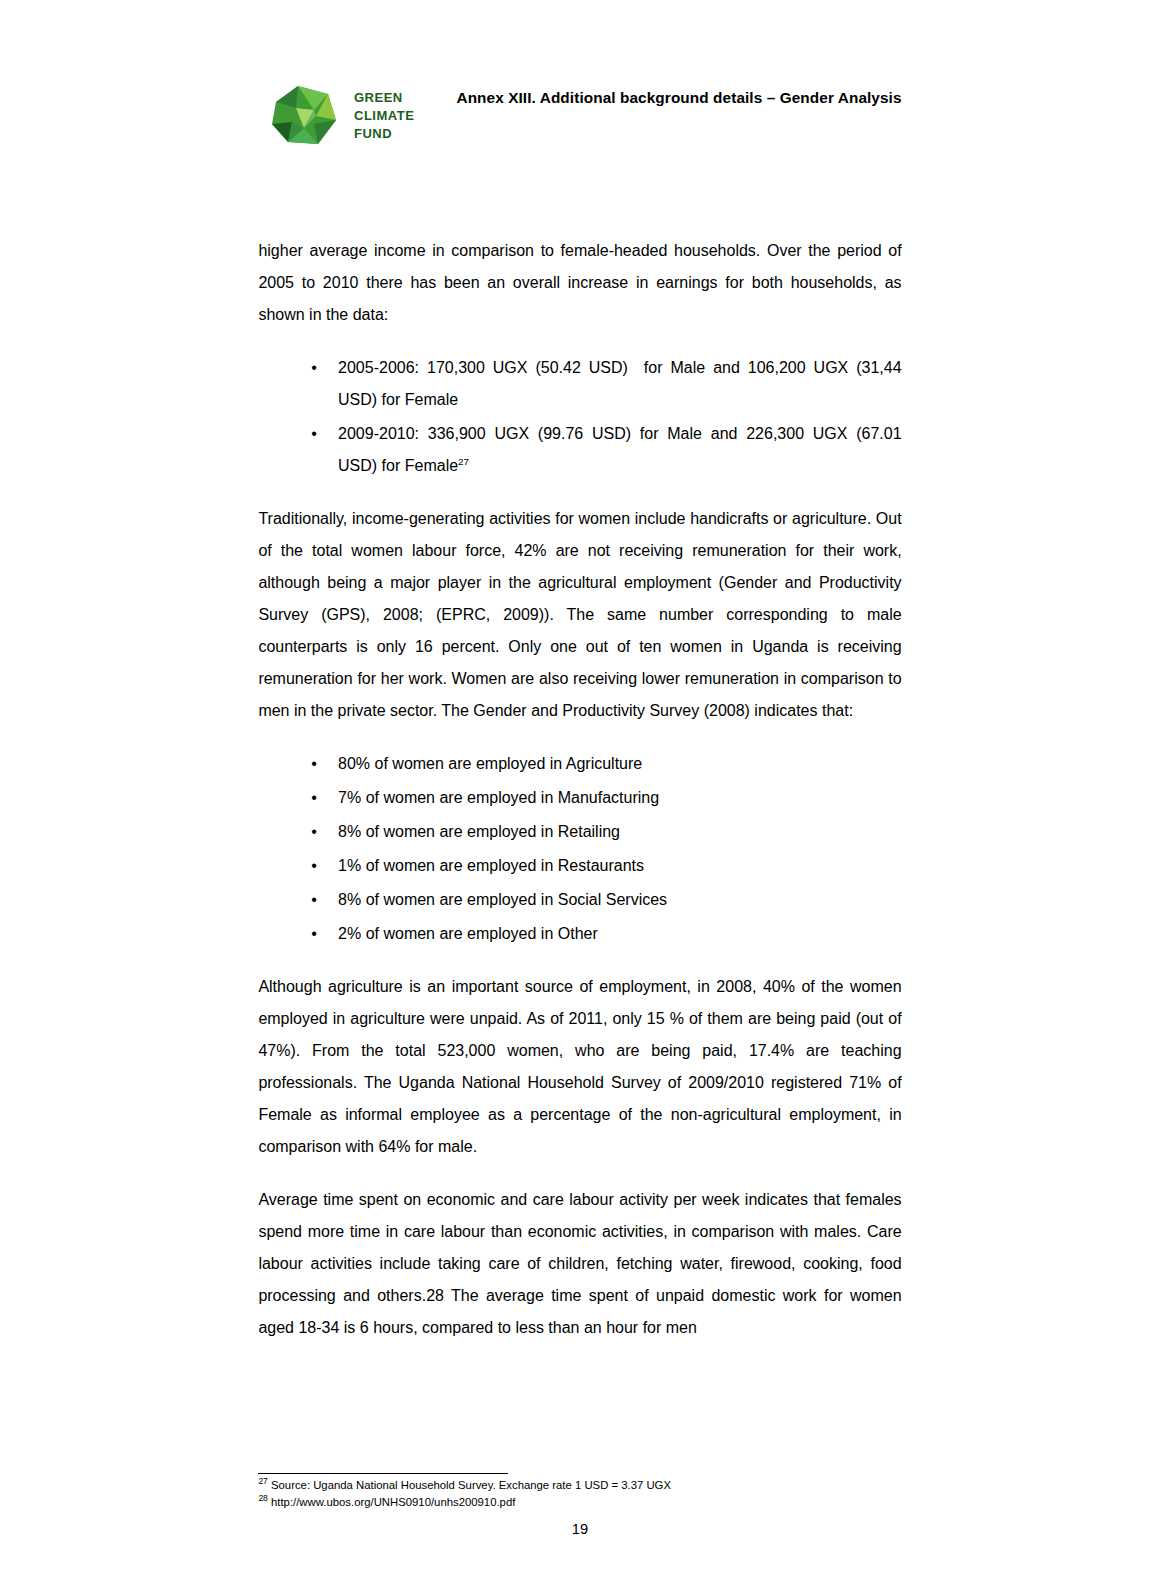GREEN CLIMATE FUND
Annex XIII. Additional background details – Gender Analysis
higher average income in comparison to female-headed households. Over the period of 2005 to 2010 there has been an overall increase in earnings for both households, as shown in the data:
2005-2006: 170,300 UGX (50.42 USD) for Male and 106,200 UGX (31,44 USD) for Female
2009-2010: 336,900 UGX (99.76 USD) for Male and 226,300 UGX (67.01 USD) for Female27
Traditionally, income-generating activities for women include handicrafts or agriculture. Out of the total women labour force, 42% are not receiving remuneration for their work, although being a major player in the agricultural employment (Gender and Productivity Survey (GPS), 2008; (EPRC, 2009)). The same number corresponding to male counterparts is only 16 percent. Only one out of ten women in Uganda is receiving remuneration for her work. Women are also receiving lower remuneration in comparison to men in the private sector. The Gender and Productivity Survey (2008) indicates that:
80% of women are employed in Agriculture
7% of women are employed in Manufacturing
8% of women are employed in Retailing
1% of women are employed in Restaurants
8% of women are employed in Social Services
2% of women are employed in Other
Although agriculture is an important source of employment, in 2008, 40% of the women employed in agriculture were unpaid. As of 2011, only 15 % of them are being paid (out of 47%). From the total 523,000 women, who are being paid, 17.4% are teaching professionals. The Uganda National Household Survey of 2009/2010 registered 71% of Female as informal employee as a percentage of the non-agricultural employment, in comparison with 64% for male.
Average time spent on economic and care labour activity per week indicates that females spend more time in care labour than economic activities, in comparison with males. Care labour activities include taking care of children, fetching water, firewood, cooking, food processing and others.28 The average time spent of unpaid domestic work for women aged 18-34 is 6 hours, compared to less than an hour for men
27 Source: Uganda National Household Survey. Exchange rate 1 USD = 3.37 UGX
28 http://www.ubos.org/UNHS0910/unhs200910.pdf
19